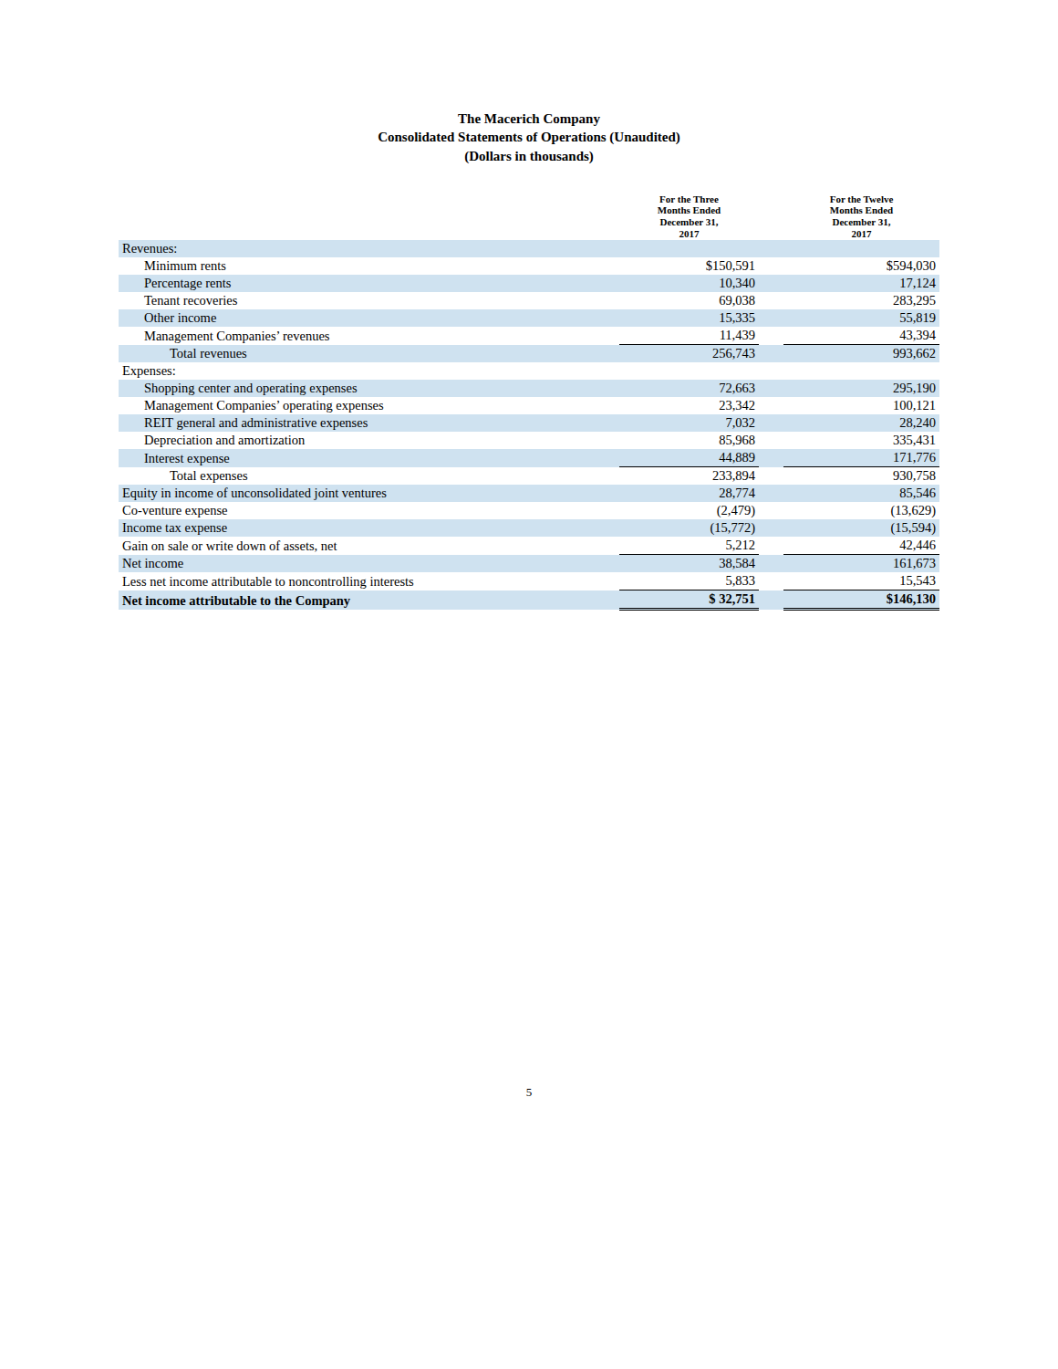The Macerich Company
Consolidated Statements of Operations (Unaudited)
(Dollars in thousands)
| | | For the Three Months Ended December 31, 2017 | | For the Twelve Months Ended December 31, 2017 |
| Revenues: | | | | |
| Minimum rents | | $150,591 | | $594,030 |
| Percentage rents | | 10,340 | | 17,124 |
| Tenant recoveries | | 69,038 | | 283,295 |
| Other income | | 15,335 | | 55,819 |
| Management Companies’ revenues | | 11,439 | | 43,394 |
| Total revenues | | 256,743 | | 993,662 |
| Expenses: | | | | |
| Shopping center and operating expenses | | 72,663 | | 295,190 |
| Management Companies’ operating expenses | | 23,342 | | 100,121 |
| REIT general and administrative expenses | | 7,032 | | 28,240 |
| Depreciation and amortization | | 85,968 | | 335,431 |
| Interest expense | | 44,889 | | 171,776 |
| Total expenses | | 233,894 | | 930,758 |
| Equity in income of unconsolidated joint ventures | | 28,774 | | 85,546 |
| Co-venture expense | | (2,479) | | (13,629) |
| Income tax expense | | (15,772) | | (15,594) |
| Gain on sale or write down of assets, net | | 5,212 | | 42,446 |
| Net income | | 38,584 | | 161,673 |
| Less net income attributable to noncontrolling interests | | 5,833 | | 15,543 |
| Net income attributable to the Company | | $ 32,751 | | $146,130 |
5